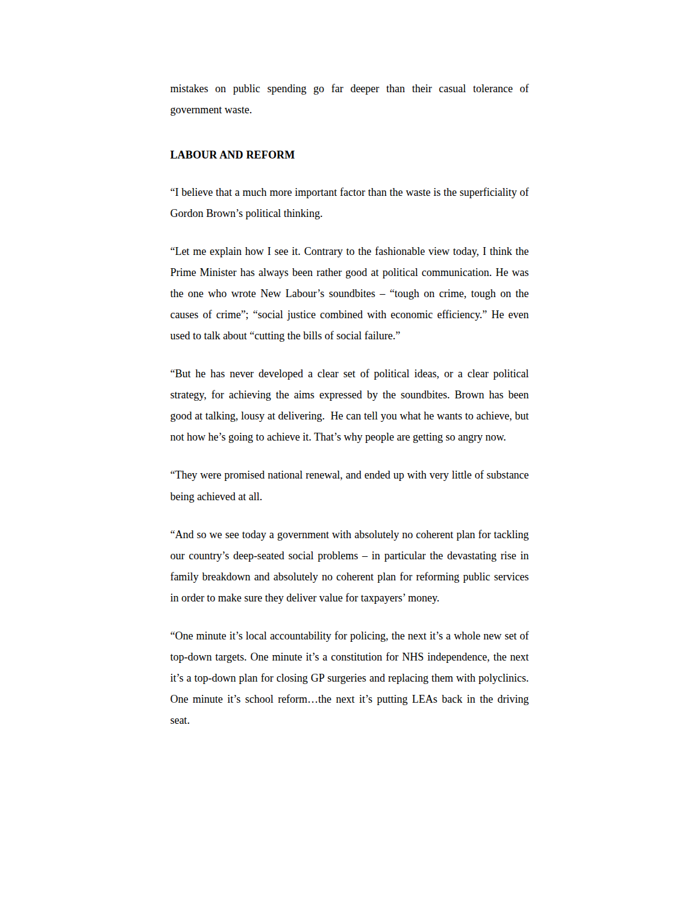mistakes on public spending go far deeper than their casual tolerance of government waste.
LABOUR AND REFORM
“I believe that a much more important factor than the waste is the superficiality of Gordon Brown’s political thinking.
“Let me explain how I see it. Contrary to the fashionable view today, I think the Prime Minister has always been rather good at political communication. He was the one who wrote New Labour’s soundbites – “tough on crime, tough on the causes of crime”; “social justice combined with economic efficiency.” He even used to talk about “cutting the bills of social failure.”
“But he has never developed a clear set of political ideas, or a clear political strategy, for achieving the aims expressed by the soundbites. Brown has been good at talking, lousy at delivering. He can tell you what he wants to achieve, but not how he’s going to achieve it. That’s why people are getting so angry now.
“They were promised national renewal, and ended up with very little of substance being achieved at all.
“And so we see today a government with absolutely no coherent plan for tackling our country’s deep-seated social problems – in particular the devastating rise in family breakdown and absolutely no coherent plan for reforming public services in order to make sure they deliver value for taxpayers’ money.
“One minute it’s local accountability for policing, the next it’s a whole new set of top-down targets. One minute it’s a constitution for NHS independence, the next it’s a top-down plan for closing GP surgeries and replacing them with polyclinics. One minute it’s school reform…the next it’s putting LEAs back in the driving seat.